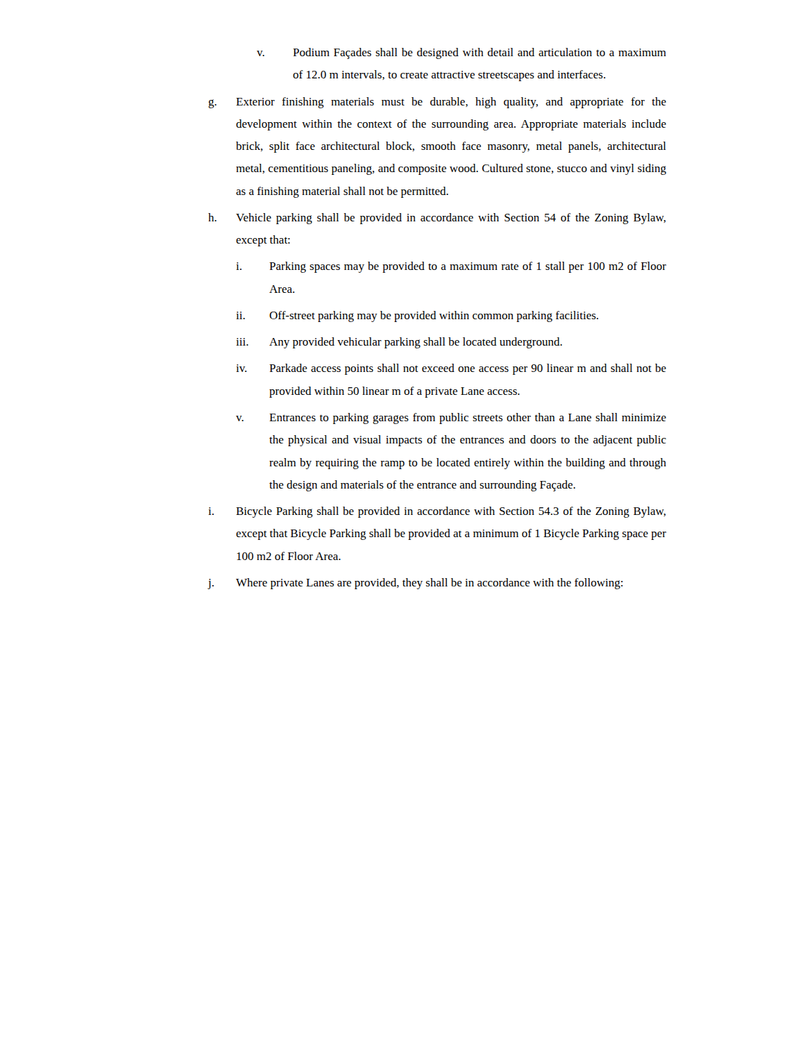v.
Podium Façades shall be designed with detail and articulation to a maximum of 12.0 m intervals, to create attractive streetscapes and interfaces.
g.
Exterior finishing materials must be durable, high quality, and appropriate for the development within the context of the surrounding area. Appropriate materials include brick, split face architectural block, smooth face masonry, metal panels, architectural metal, cementitious paneling, and composite wood. Cultured stone, stucco and vinyl siding as a finishing material shall not be permitted.
h.
Vehicle parking shall be provided in accordance with Section 54 of the Zoning Bylaw, except that:
i.
Parking spaces may be provided to a maximum rate of 1 stall per 100 m2 of Floor Area.
ii.
Off-street parking may be provided within common parking facilities.
iii.
Any provided vehicular parking shall be located underground.
iv.
Parkade access points shall not exceed one access per 90 linear m and shall not be provided within 50 linear m of a private Lane access.
v.
Entrances to parking garages from public streets other than a Lane shall minimize the physical and visual impacts of the entrances and doors to the adjacent public realm by requiring the ramp to be located entirely within the building and through the design and materials of the entrance and surrounding Façade.
i.
Bicycle Parking shall be provided in accordance with Section 54.3 of the Zoning Bylaw, except that Bicycle Parking shall be provided at a minimum of 1 Bicycle Parking space per 100 m2 of Floor Area.
j.
Where private Lanes are provided, they shall be in accordance with the following: